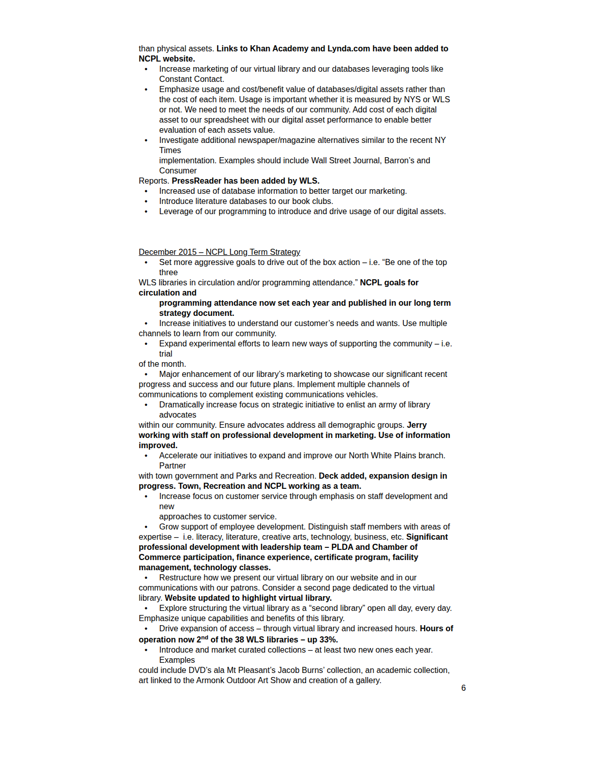than physical assets. Links to Khan Academy and Lynda.com have been added to NCPL website.
Increase marketing of our virtual library and our databases leveraging tools like Constant Contact.
Emphasize usage and cost/benefit value of databases/digital assets rather than the cost of each item. Usage is important whether it is measured by NYS or WLS or not. We need to meet the needs of our community. Add cost of each digital asset to our spreadsheet with our digital asset performance to enable better evaluation of each assets value.
Investigate additional newspaper/magazine alternatives similar to the recent NY Times
implementation. Examples should include Wall Street Journal, Barron’s and Consumer
Reports. PressReader has been added by WLS.
Increased use of database information to better target our marketing.
Introduce literature databases to our book clubs.
Leverage of our programming to introduce and drive usage of our digital assets.
December 2015 – NCPL Long Term Strategy
Set more aggressive goals to drive out of the box action – i.e. “Be one of the top three
WLS libraries in circulation and/or programming attendance.” NCPL goals for circulation and
programming attendance now set each year and published in our long term strategy document.
Increase initiatives to understand our customer’s needs and wants. Use multiple
channels to learn from our community.
Expand experimental efforts to learn new ways of supporting the community – i.e. trial
of the month.
Major enhancement of our library’s marketing to showcase our significant recent
progress and success and our future plans. Implement multiple channels of communications to complement existing communications vehicles.
Dramatically increase focus on strategic initiative to enlist an army of library advocates
within our community. Ensure advocates address all demographic groups. Jerry working with staff on professional development in marketing. Use of information improved.
Accelerate our initiatives to expand and improve our North White Plains branch. Partner
with town government and Parks and Recreation. Deck added, expansion design in progress. Town, Recreation and NCPL working as a team.
Increase focus on customer service through emphasis on staff development and new
approaches to customer service.
Grow support of employee development. Distinguish staff members with areas of
expertise – i.e. literacy, literature, creative arts, technology, business, etc. Significant professional development with leadership team – PLDA and Chamber of Commerce participation, finance experience, certificate program, facility management, technology classes.
Restructure how we present our virtual library on our website and in our
communications with our patrons. Consider a second page dedicated to the virtual library. Website updated to highlight virtual library.
Explore structuring the virtual library as a “second library” open all day, every day.
Emphasize unique capabilities and benefits of this library.
Drive expansion of access – through virtual library and increased hours. Hours of
operation now 2nd of the 38 WLS libraries – up 33%.
Introduce and market curated collections – at least two new ones each year. Examples
could include DVD’s ala Mt Pleasant’s Jacob Burns’ collection, an academic collection, art linked to the Armonk Outdoor Art Show and creation of a gallery.
6